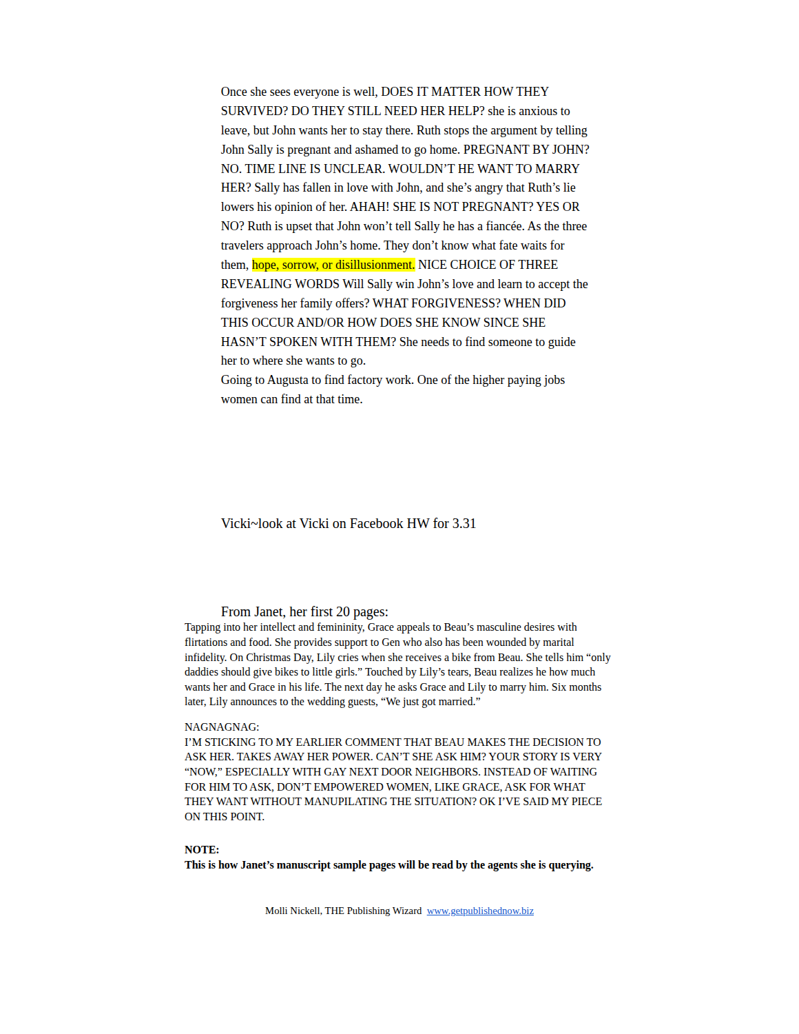Once she sees everyone is well, DOES IT MATTER HOW THEY SURVIVED? DO THEY STILL NEED HER HELP? she is anxious to leave, but John wants her to stay there. Ruth stops the argument by telling John Sally is pregnant and ashamed to go home. PREGNANT BY JOHN? NO. TIME LINE IS UNCLEAR. WOULDN’T HE WANT TO MARRY HER? Sally has fallen in love with John, and she’s angry that Ruth’s lie lowers his opinion of her. AHAH! SHE IS NOT PREGNANT? YES OR NO? Ruth is upset that John won’t tell Sally he has a fiancée. As the three travelers approach John’s home. They don’t know what fate waits for them, hope, sorrow, or disillusionment. NICE CHOICE OF THREE REVEALING WORDS Will Sally win John’s love and learn to accept the forgiveness her family offers? WHAT FORGIVENESS? WHEN DID THIS OCCUR AND/OR HOW DOES SHE KNOW SINCE SHE HASN’T SPOKEN WITH THEM? She needs to find someone to guide her to where she wants to go.
Going to Augusta to find factory work. One of the higher paying jobs women can find at that time.
Vicki~look at Vicki on Facebook HW for 3.31
From Janet, her first 20 pages:
Tapping into her intellect and femininity, Grace appeals to Beau’s masculine desires with flirtations and food. She provides support to Gen who also has been wounded by marital infidelity. On Christmas Day, Lily cries when she receives a bike from Beau. She tells him “only daddies should give bikes to little girls.” Touched by Lily’s tears, Beau realizes he how much wants her and Grace in his life. The next day he asks Grace and Lily to marry him. Six months later, Lily announces to the wedding guests, “We just got married.”
NAGNAGNAG:
I’M STICKING TO MY EARLIER COMMENT THAT BEAU MAKES THE DECISION TO ASK HER. TAKES AWAY HER POWER. CAN’T SHE ASK HIM? YOUR STORY IS VERY “NOW,” ESPECIALLY WITH GAY NEXT DOOR NEIGHBORS. INSTEAD OF WAITING FOR HIM TO ASK, DON’T EMPOWERED WOMEN, LIKE GRACE, ASK FOR WHAT THEY WANT WITHOUT MANUPILATING THE SITUATION? OK I’VE SAID MY PIECE ON THIS POINT.
NOTE:
This is how Janet’s manuscript sample pages will be read by the agents she is querying.
Molli Nickell, THE Publishing Wizard www.getpublishednow.biz